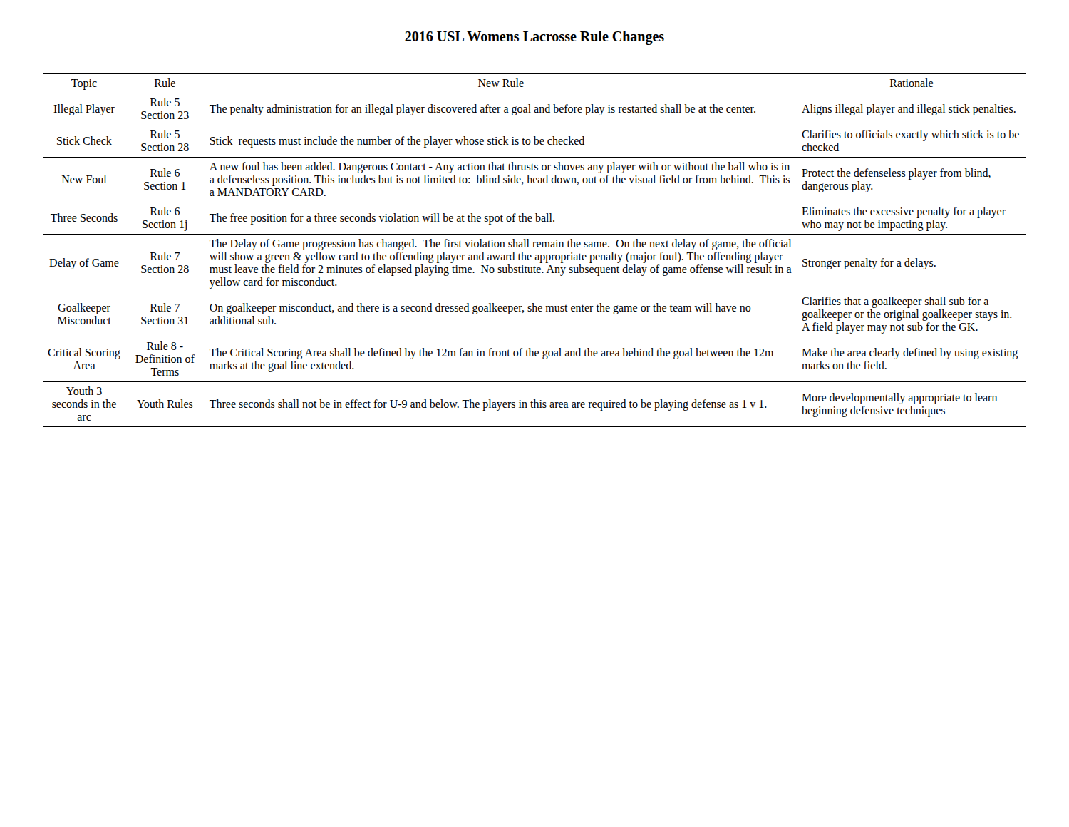2016 USL Womens Lacrosse Rule Changes
| Topic | Rule | New Rule | Rationale |
| --- | --- | --- | --- |
| Illegal Player | Rule 5 Section 23 | The penalty administration for an illegal player discovered after a goal and before play is restarted shall be at the center. | Aligns illegal player and illegal stick penalties. |
| Stick Check | Rule 5 Section 28 | Stick requests must include the number of the player whose stick is to be checked | Clarifies to officials exactly which stick is to be checked |
| New Foul | Rule 6 Section 1 | A new foul has been added. Dangerous Contact - Any action that thrusts or shoves any player with or without the ball who is in a defenseless position. This includes but is not limited to: blind side, head down, out of the visual field or from behind. This is a MANDATORY CARD. | Protect the defenseless player from blind, dangerous play. |
| Three Seconds | Rule 6 Section 1j | The free position for a three seconds violation will be at the spot of the ball. | Eliminates the excessive penalty for a player who may not be impacting play. |
| Delay of Game | Rule 7 Section 28 | The Delay of Game progression has changed. The first violation shall remain the same. On the next delay of game, the official will show a green & yellow card to the offending player and award the appropriate penalty (major foul). The offending player must leave the field for 2 minutes of elapsed playing time. No substitute. Any subsequent delay of game offense will result in a yellow card for misconduct. | Stronger penalty for a delays. |
| Goalkeeper Misconduct | Rule 7 Section 31 | On goalkeeper misconduct, and there is a second dressed goalkeeper, she must enter the game or the team will have no additional sub. | Clarifies that a goalkeeper shall sub for a goalkeeper or the original goalkeeper stays in. A field player may not sub for the GK. |
| Critical Scoring Area | Rule 8 - Definition of Terms | The Critical Scoring Area shall be defined by the 12m fan in front of the goal and the area behind the goal between the 12m marks at the goal line extended. | Make the area clearly defined by using existing marks on the field. |
| Youth 3 seconds in the arc | Youth Rules | Three seconds shall not be in effect for U-9 and below. The players in this area are required to be playing defense as 1 v 1. | More developmentally appropriate to learn beginning defensive techniques |